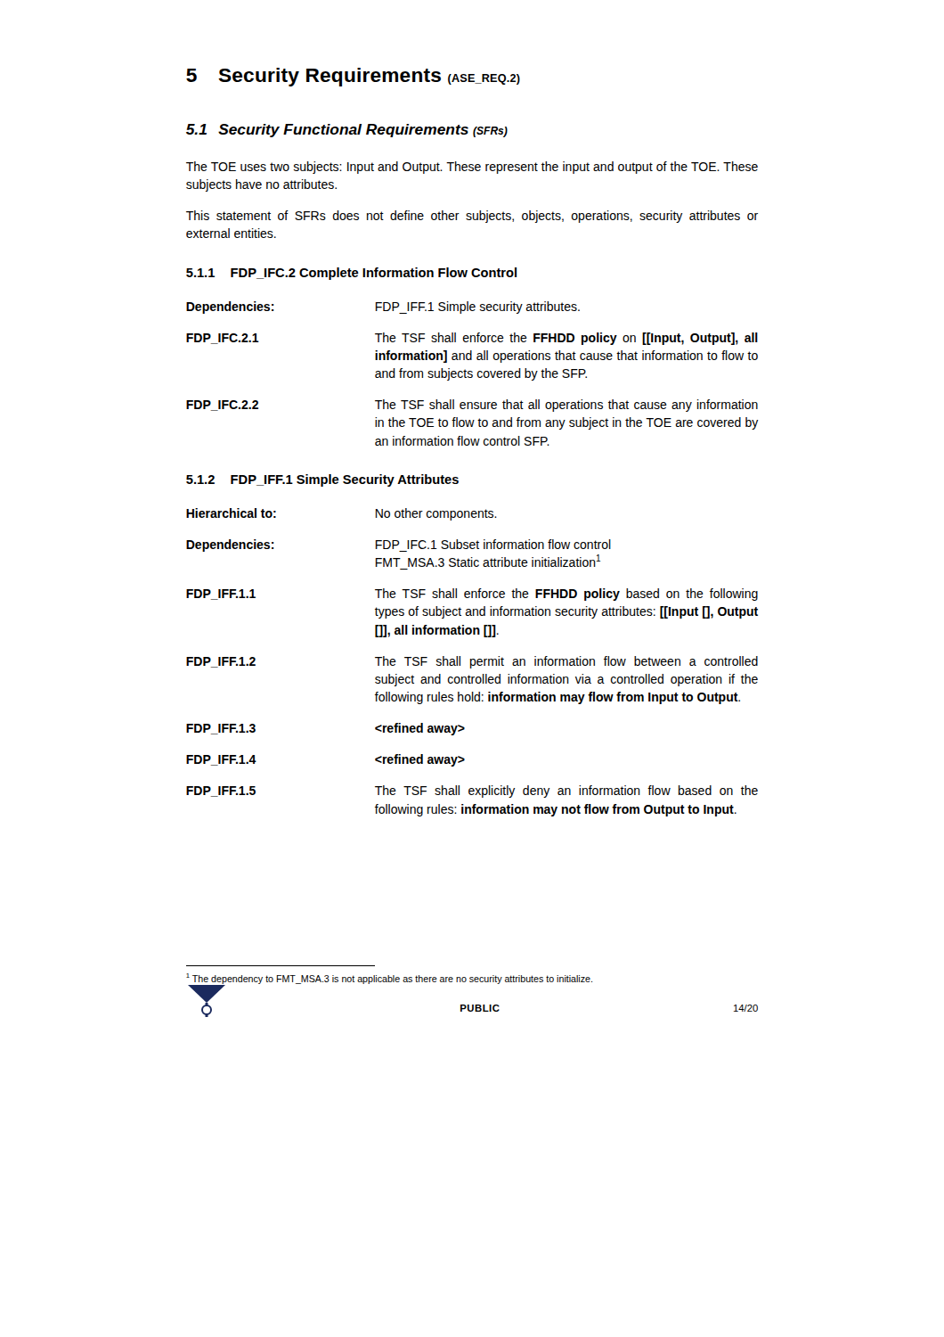5 Security Requirements (ASE_REQ.2)
5.1 Security Functional Requirements (SFRs)
The TOE uses two subjects: Input and Output. These represent the input and output of the TOE. These subjects have no attributes.
This statement of SFRs does not define other subjects, objects, operations, security attributes or external entities.
5.1.1 FDP_IFC.2 Complete Information Flow Control
Dependencies:
FDP_IFF.1 Simple security attributes.
FDP_IFC.2.1
The TSF shall enforce the FFHDD policy on [[Input, Output], all information] and all operations that cause that information to flow to and from subjects covered by the SFP.
FDP_IFC.2.2
The TSF shall ensure that all operations that cause any information in the TOE to flow to and from any subject in the TOE are covered by an information flow control SFP.
5.1.2 FDP_IFF.1 Simple Security Attributes
Hierarchical to:
No other components.
Dependencies:
FDP_IFC.1 Subset information flow control FMT_MSA.3 Static attribute initialization1
FDP_IFF.1.1
The TSF shall enforce the FFHDD policy based on the following types of subject and information security attributes: [[Input [], Output []], all information []].
FDP_IFF.1.2
The TSF shall permit an information flow between a controlled subject and controlled information via a controlled operation if the following rules hold: information may flow from Input to Output.
FDP_IFF.1.3
<refined away>
FDP_IFF.1.4
<refined away>
FDP_IFF.1.5
The TSF shall explicitly deny an information flow based on the following rules: information may not flow from Output to Input.
1 The dependency to FMT_MSA.3 is not applicable as there are no security attributes to initialize.
PUBLIC
14/20